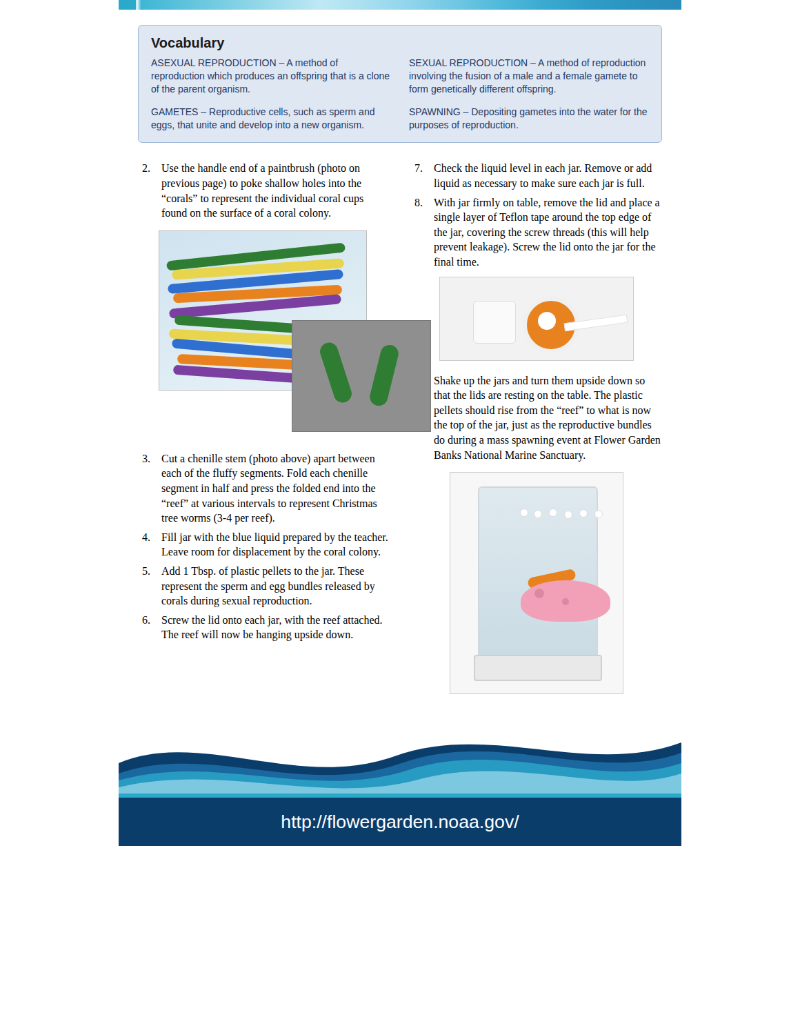Vocabulary
ASEXUAL REPRODUCTION – A method of reproduction which produces an offspring that is a clone of the parent organism.
GAMETES – Reproductive cells, such as sperm and eggs, that unite and develop into a new organism.
SEXUAL REPRODUCTION – A method of reproduction involving the fusion of a male and a female gamete to form genetically different offspring.
SPAWNING – Depositing gametes into the water for the purposes of reproduction.
2. Use the handle end of a paintbrush (photo on previous page) to poke shallow holes into the “corals” to represent the individual coral cups found on the surface of a coral colony.
3. Cut a chenille stem (photo above) apart between each of the fluffy segments. Fold each chenille segment in half and press the folded end into the “reef” at various intervals to represent Christmas tree worms (3-4 per reef).
4. Fill jar with the blue liquid prepared by the teacher. Leave room for displacement by the coral colony.
5. Add 1 Tbsp. of plastic pellets to the jar. These represent the sperm and egg bundles released by corals during sexual reproduction.
6. Screw the lid onto each jar, with the reef attached. The reef will now be hanging upside down.
7. Check the liquid level in each jar. Remove or add liquid as necessary to make sure each jar is full.
8. With jar firmly on table, remove the lid and place a single layer of Teflon tape around the top edge of the jar, covering the screw threads (this will help prevent leakage). Screw the lid onto the jar for the final time.
9. Shake up the jars and turn them upside down so that the lids are resting on the table. The plastic pellets should rise from the “reef” to what is now the top of the jar, just as the reproductive bundles do during a mass spawning event at Flower Garden Banks National Marine Sanctuary.
http://flowergarden.noaa.gov/